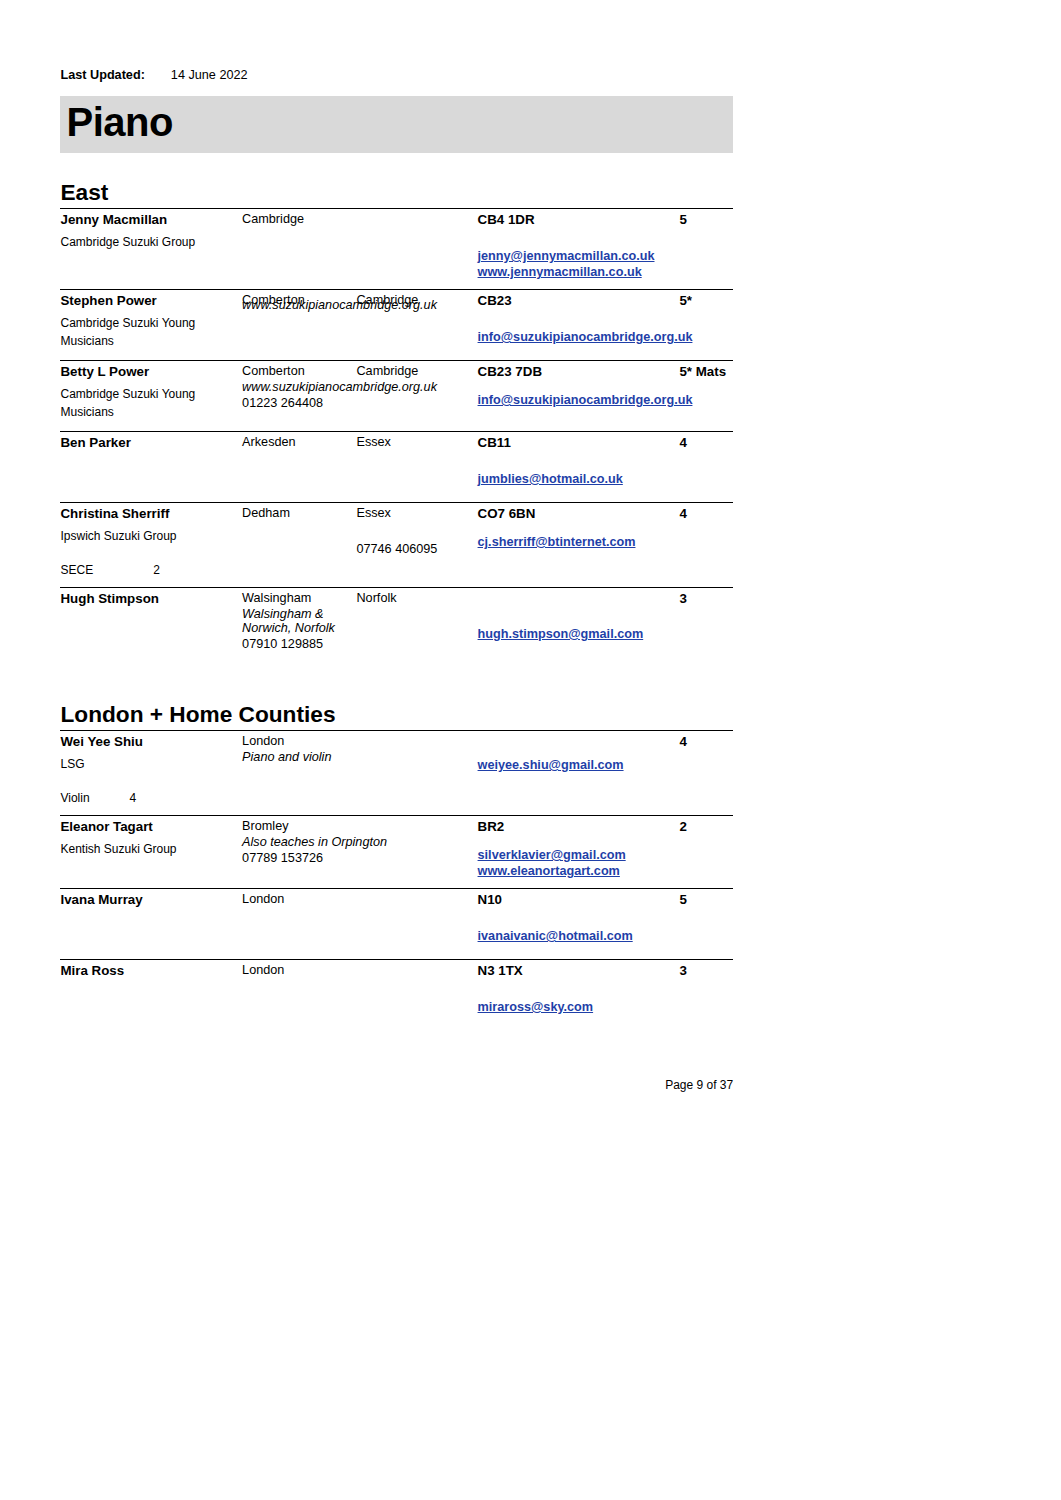Last Updated: 14 June 2022
Piano
East
| Jenny Macmillan Cambridge Suzuki Group | Cambridge | | CB4 1DR jenny@jennymacmillan.co.uk www.jennymacmillan.co.uk | 5 |
| Stephen Power Cambridge Suzuki Young Musicians | Comberton | Cambridge | CB23 info@suzukipianocambridge.org.uk | 5* |
| www.suzukipianocambridge.org.uk |
| Betty L Power Cambridge Suzuki Young Musicians | Comberton www.suzukipianocambridge.org.uk 01223 264408 | Cambridge | CB23 7DB info@suzukipianocambridge.org.uk | 5* Mats |
| Ben Parker | Arkesden | Essex | CB11 jumblies@hotmail.co.uk | 4 |
| Christina Sherriff Ipswich Suzuki Group SECE 2 | Dedham | Essex 07746 406095 | CO7 6BN cj.sherriff@btinternet.com | 4 |
| Hugh Stimpson | Walsingham Walsingham & Norwich, Norfolk 07910 129885 | Norfolk | hugh.stimpson@gmail.com | 3 |
London + Home Counties
| Wei Yee Shiu LSG Violin 4 | London Piano and violin | weiyee.shiu@gmail.com | 4 |
| Eleanor Tagart Kentish Suzuki Group | Bromley Also teaches in Orpington 07789 153726 | BR2 silverklavier@gmail.com www.eleanortagart.com | 2 |
| Ivana Murray | London | N10 ivanaivanic@hotmail.com | 5 |
| Mira Ross | London | N3 1TX miraross@sky.com | 3 |
Page 9 of 37